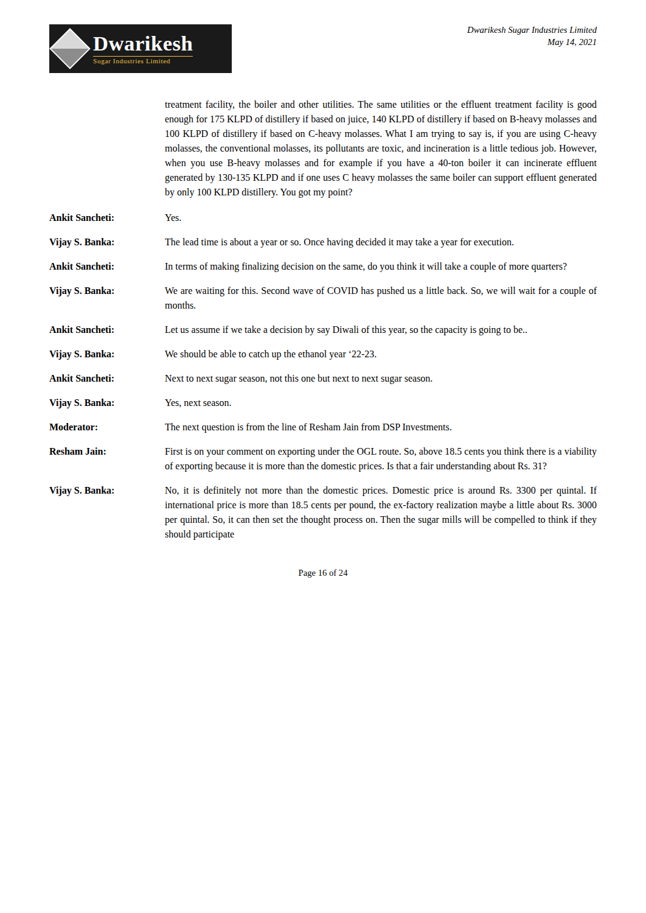Dwarikesh
Sugar Industries Limited
Dwarikesh Sugar Industries Limited
May 14, 2021
treatment facility, the boiler and other utilities. The same utilities or the effluent treatment facility is good enough for 175 KLPD of distillery if based on juice, 140 KLPD of distillery if based on B-heavy molasses and 100 KLPD of distillery if based on C-heavy molasses. What I am trying to say is, if you are using C-heavy molasses, the conventional molasses, its pollutants are toxic, and incineration is a little tedious job. However, when you use B-heavy molasses and for example if you have a 40-ton boiler it can incinerate effluent generated by 130-135 KLPD and if one uses C heavy molasses the same boiler can support effluent generated by only 100 KLPD distillery. You got my point?
Ankit Sancheti:
Yes.
Vijay S. Banka:
The lead time is about a year or so. Once having decided it may take a year for execution.
Ankit Sancheti:
In terms of making finalizing decision on the same, do you think it will take a couple of more quarters?
Vijay S. Banka:
We are waiting for this. Second wave of COVID has pushed us a little back. So, we will wait for a couple of months.
Ankit Sancheti:
Let us assume if we take a decision by say Diwali of this year, so the capacity is going to be..
Vijay S. Banka:
We should be able to catch up the ethanol year ‘22-23.
Ankit Sancheti:
Next to next sugar season, not this one but next to next sugar season.
Vijay S. Banka:
Yes, next season.
Moderator:
The next question is from the line of Resham Jain from DSP Investments.
Resham Jain:
First is on your comment on exporting under the OGL route. So, above 18.5 cents you think there is a viability of exporting because it is more than the domestic prices. Is that a fair understanding about Rs. 31?
Vijay S. Banka:
No, it is definitely not more than the domestic prices. Domestic price is around Rs. 3300 per quintal. If international price is more than 18.5 cents per pound, the ex-factory realization maybe a little about Rs. 3000 per quintal. So, it can then set the thought process on. Then the sugar mills will be compelled to think if they should participate
Page 16 of 24